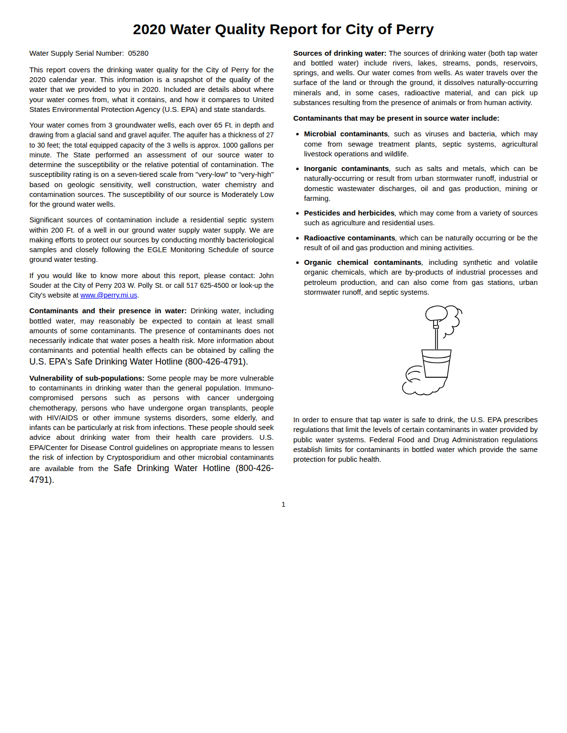2020 Water Quality Report for City of Perry
Water Supply Serial Number: 05280
This report covers the drinking water quality for the City of Perry for the 2020 calendar year. This information is a snapshot of the quality of the water that we provided to you in 2020. Included are details about where your water comes from, what it contains, and how it compares to United States Environmental Protection Agency (U.S. EPA) and state standards.
Your water comes from 3 groundwater wells, each over 65 Ft. in depth and drawing from a glacial sand and gravel aquifer. The aquifer has a thickness of 27 to 30 feet; the total equipped capacity of the 3 wells is approx. 1000 gallons per minute. The State performed an assessment of our source water to determine the susceptibility or the relative potential of contamination. The susceptibility rating is on a seven-tiered scale from "very-low" to "very-high" based on geologic sensitivity, well construction, water chemistry and contamination sources. The susceptibility of our source is Moderately Low for the ground water wells.
Significant sources of contamination include a residential septic system within 200 Ft. of a well in our ground water supply water supply. We are making efforts to protect our sources by conducting monthly bacteriological samples and closely following the EGLE Monitoring Schedule of source ground water testing.
If you would like to know more about this report, please contact: John Souder at the City of Perry 203 W. Polly St. or call 517 625-4500 or look-up the City's website at www.@perry.mi.us.
Contaminants and their presence in water: Drinking water, including bottled water, may reasonably be expected to contain at least small amounts of some contaminants. The presence of contaminants does not necessarily indicate that water poses a health risk. More information about contaminants and potential health effects can be obtained by calling the U.S. EPA's Safe Drinking Water Hotline (800-426-4791).
Vulnerability of sub-populations: Some people may be more vulnerable to contaminants in drinking water than the general population. Immuno-compromised persons such as persons with cancer undergoing chemotherapy, persons who have undergone organ transplants, people with HIV/AIDS or other immune systems disorders, some elderly, and infants can be particularly at risk from infections. These people should seek advice about drinking water from their health care providers. U.S. EPA/Center for Disease Control guidelines on appropriate means to lessen the risk of infection by Cryptosporidium and other microbial contaminants are available from the Safe Drinking Water Hotline (800-426-4791).
Sources of drinking water: The sources of drinking water (both tap water and bottled water) include rivers, lakes, streams, ponds, reservoirs, springs, and wells. Our water comes from wells. As water travels over the surface of the land or through the ground, it dissolves naturally-occurring minerals and, in some cases, radioactive material, and can pick up substances resulting from the presence of animals or from human activity.
Contaminants that may be present in source water include:
Microbial contaminants, such as viruses and bacteria, which may come from sewage treatment plants, septic systems, agricultural livestock operations and wildlife.
Inorganic contaminants, such as salts and metals, which can be naturally-occurring or result from urban stormwater runoff, industrial or domestic wastewater discharges, oil and gas production, mining or farming.
Pesticides and herbicides, which may come from a variety of sources such as agriculture and residential uses.
Radioactive contaminants, which can be naturally occurring or be the result of oil and gas production and mining activities.
Organic chemical contaminants, including synthetic and volatile organic chemicals, which are by-products of industrial processes and petroleum production, and can also come from gas stations, urban stormwater runoff, and septic systems.
In order to ensure that tap water is safe to drink, the U.S. EPA prescribes regulations that limit the levels of certain contaminants in water provided by public water systems. Federal Food and Drug Administration regulations establish limits for contaminants in bottled water which provide the same protection for public health.
1